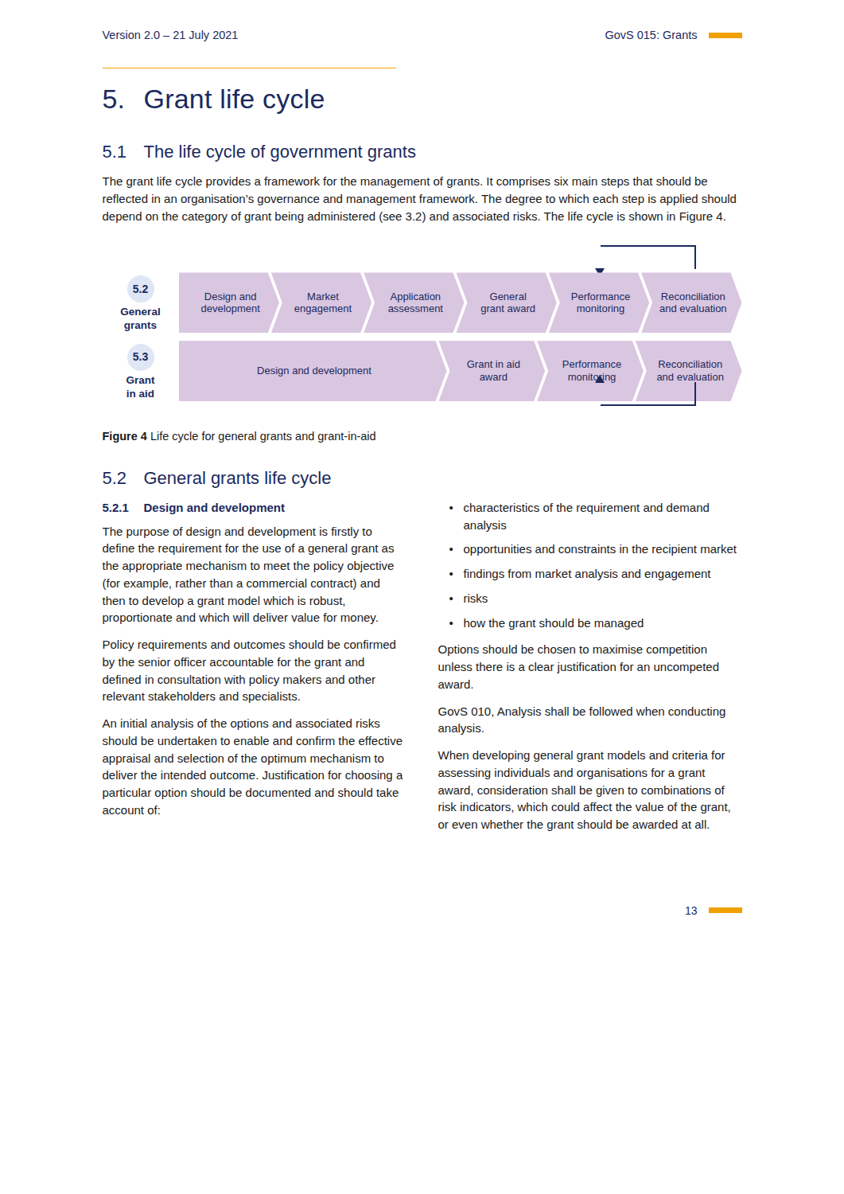Version 2.0 – 21 July 2021
GovS 015: Grants
5. Grant life cycle
5.1 The life cycle of government grants
The grant life cycle provides a framework for the management of grants. It comprises six main steps that should be reflected in an organisation’s governance and management framework. The degree to which each step is applied should depend on the category of grant being administered (see 3.2) and associated risks. The life cycle is shown in Figure 4.
5.2 General
grants
Design and
development
Market
engagement
Application
assessment
General
grant award
Performance
monitoring
Reconciliation
and evaluation
5.3 Grant
in aid
Design and development
Grant in aid
award
Performance
monitoring
Reconciliation
and evaluation
Figure 4 Life cycle for general grants and grant-in-aid
5.2 General grants life cycle
5.2.1 Design and development
The purpose of design and development is firstly to define the requirement for the use of a general grant as the appropriate mechanism to meet the policy objective (for example, rather than a commercial contract) and then to develop a grant model which is robust, proportionate and which will deliver value for money.
Policy requirements and outcomes should be confirmed by the senior officer accountable for the grant and defined in consultation with policy makers and other relevant stakeholders and specialists.
An initial analysis of the options and associated risks should be undertaken to enable and confirm the effective appraisal and selection of the optimum mechanism to deliver the intended outcome. Justification for choosing a particular option should be documented and should take account of:
characteristics of the requirement and demand analysis
opportunities and constraints in the recipient market
findings from market analysis and engagement
risks
how the grant should be managed
Options should be chosen to maximise competition unless there is a clear justification for an uncompeted award.
GovS 010, Analysis shall be followed when conducting analysis.
When developing general grant models and criteria for assessing individuals and organisations for a grant award, consideration shall be given to combinations of risk indicators, which could affect the value of the grant, or even whether the grant should be awarded at all.
13